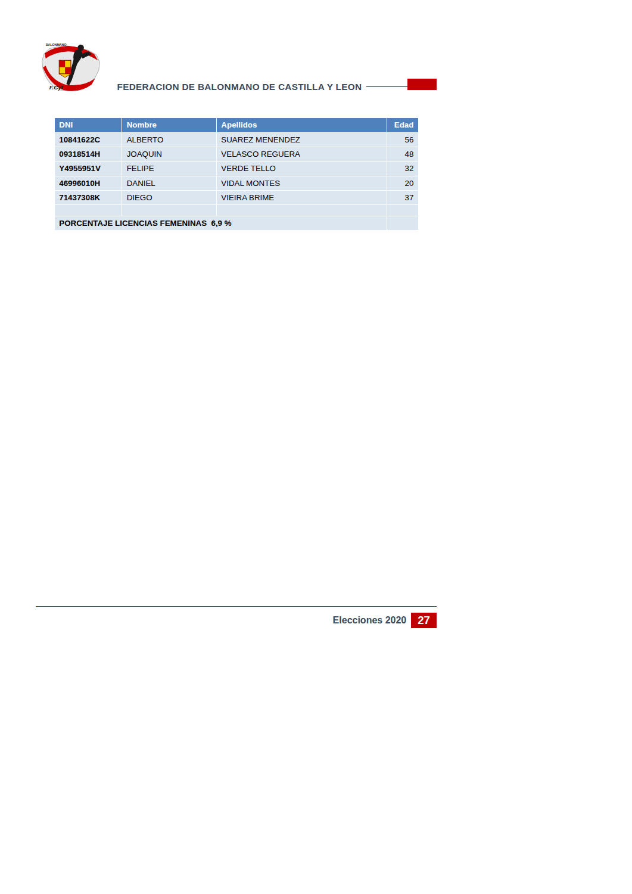F.CyL BALONMANO
FEDERACION DE BALONMANO DE CASTILLA Y LEON
| DNI | Nombre | Apellidos | Edad |
| --- | --- | --- | --- |
| 10841622C | ALBERTO | SUAREZ MENENDEZ | 56 |
| 09318514H | JOAQUIN | VELASCO REGUERA | 48 |
| Y4955951V | FELIPE | VERDE TELLO | 32 |
| 46996010H | DANIEL | VIDAL MONTES | 20 |
| 71437308K | DIEGO | VIEIRA BRIME | 37 |
| PORCENTAJE LICENCIAS FEMENINAS 6,9 % | |
Elecciones 2020 27